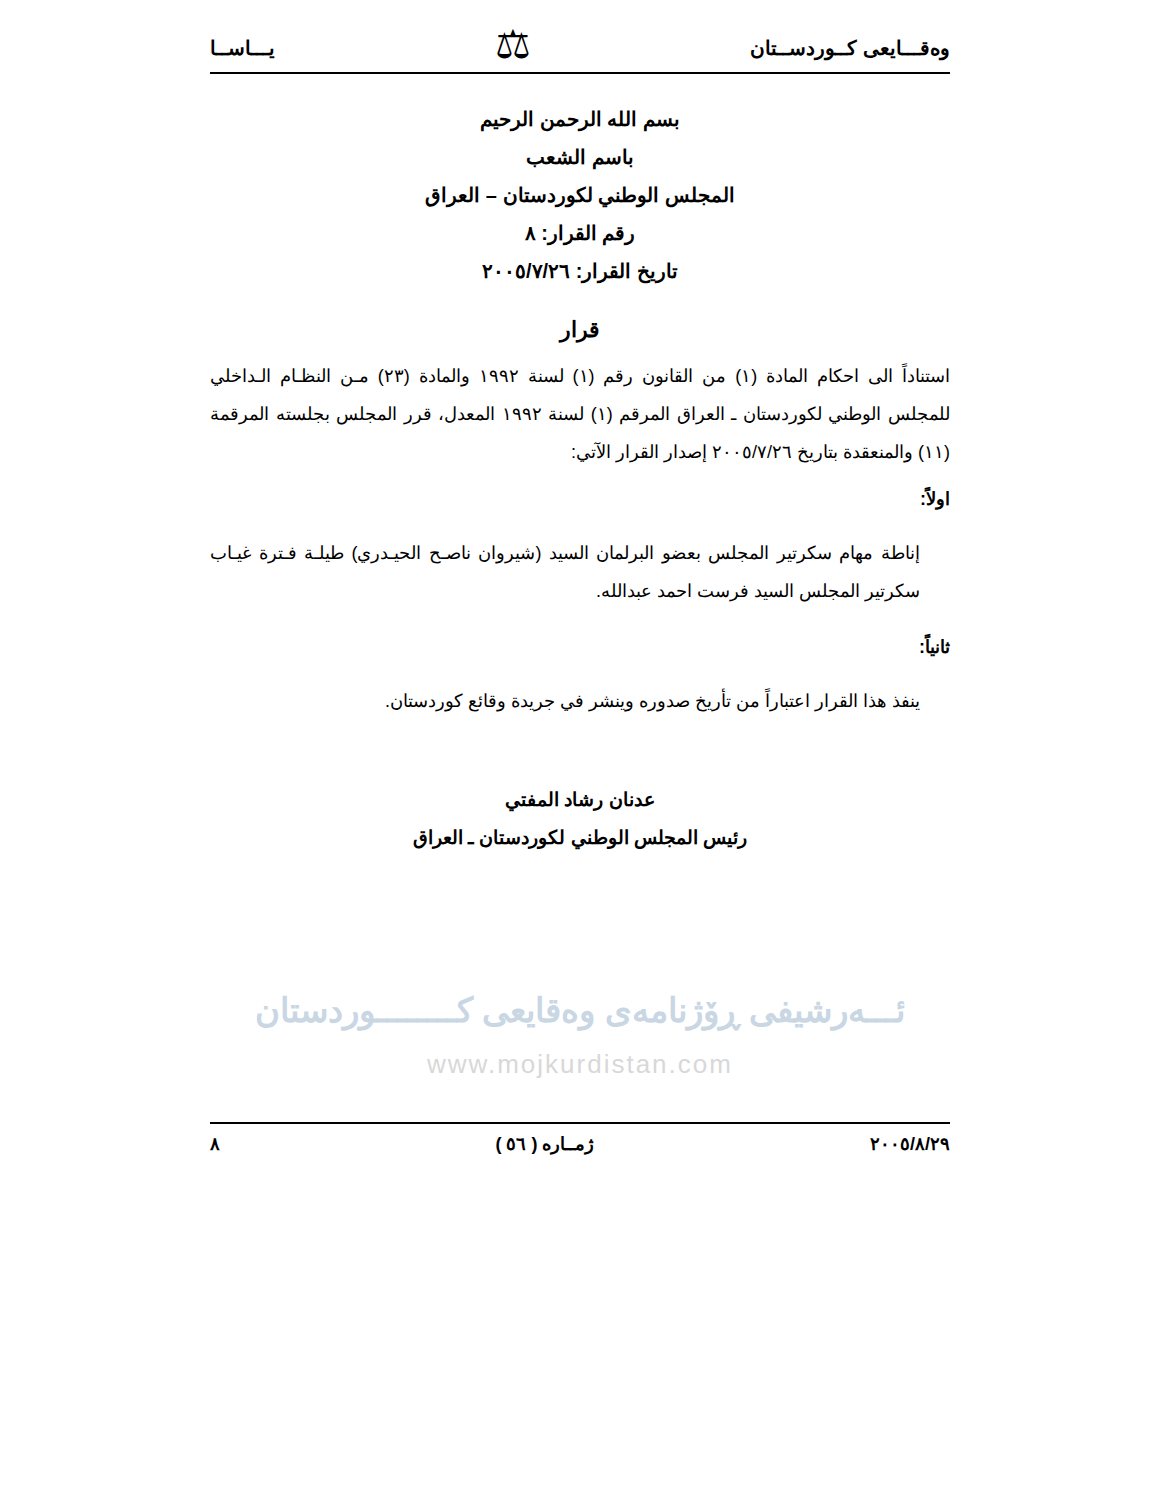وەقـــایعی کــوردســتان
⚖
یـــاســا
بسم الله الرحمن الرحيم
باسم الشعب
المجلس الوطني لكوردستان – العراق
رقم القرار: ٨
تاريخ القرار: ٢٠٠٥/٧/٢٦
قرار
استناداً الى احكام المادة (١) من القانون رقم (١) لسنة ١٩٩٢ والمادة (٢٣) مـن النظـام الـداخلي للمجلس الوطني لكوردستان ـ العراق المرقم (١) لسنة ١٩٩٢ المعدل، قرر المجلس بجلسته المرقمة (١١) والمنعقدة بتاريخ ٢٠٠٥/٧/٢٦ إصدار القرار الآتي:
اولاً:
إناطة مهام سكرتير المجلس بعضو البرلمان السيد (شيروان ناصـح الحيـدري) طيلـة فـترة غيـاب سكرتير المجلس السيد فرست احمد عبدالله.
ثانياً:
ينفذ هذا القرار اعتباراً من تأريخ صدوره وينشر في جريدة وقائع كوردستان.
عدنان رشاد المفتي
رئيس المجلس الوطني لكوردستان ـ العراق
ئـــەرشیفی ڕۆژنامەی وەقایعی کــــــــوردستان www.mojkurdistan.com
٢٠٠٥/٨/٢٩
ژمــاره ( ٥٦ )
٨